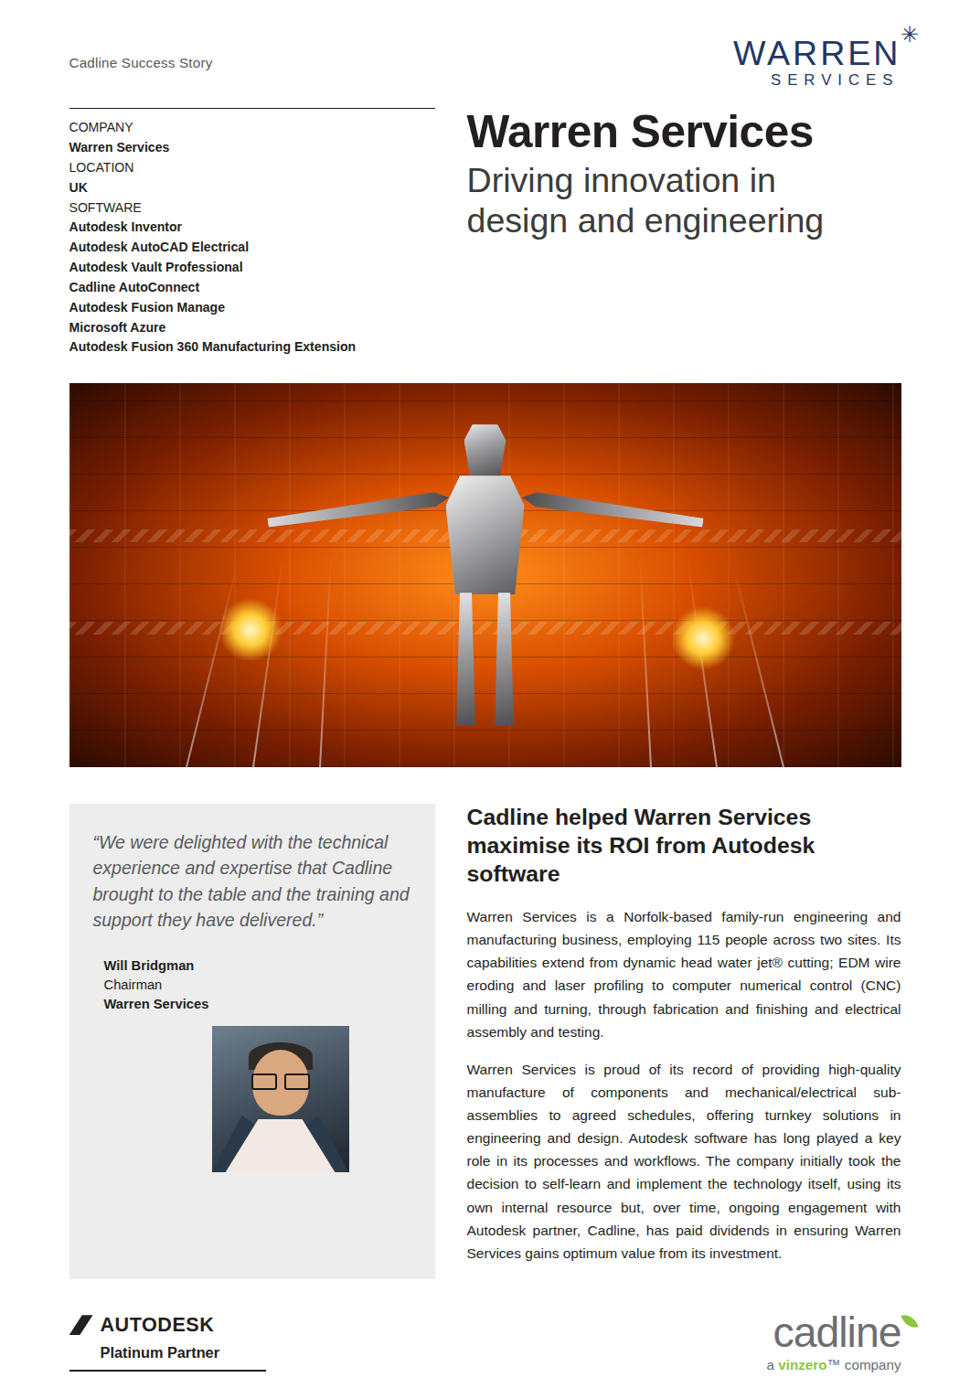Cadline Success Story
WARREN✳
SERVICES
COMPANY
Warren Services
LOCATION
UK
SOFTWARE
Autodesk Inventor
Autodesk AutoCAD Electrical
Autodesk Vault Professional
Cadline AutoConnect
Autodesk Fusion Manage
Microsoft Azure
Autodesk Fusion 360 Manufacturing Extension
Warren Services
Driving innovation in
design and engineering
“We were delighted with the technical experience and expertise that Cadline brought to the table and the training and support they have delivered.”
Will Bridgman
Chairman
Warren Services
Cadline helped Warren Services
maximise its ROI from Autodesk software
Warren Services is a Norfolk-based family-run engineering and manufacturing business, employing 115 people across two sites. Its capabilities extend from dynamic head water jet® cutting; EDM wire eroding and laser profiling to computer numerical control (CNC) milling and turning, through fabrication and finishing and electrical assembly and testing.
Warren Services is proud of its record of providing high-quality manufacture of components and mechanical/electrical sub-assemblies to agreed schedules, offering turnkey solutions in engineering and design. Autodesk software has long played a key role in its processes and workflows. The company initially took the decision to self-learn and implement the technology itself, using its own internal resource but, over time, ongoing engagement with Autodesk partner, Cadline, has paid dividends in ensuring Warren Services gains optimum value from its investment.
AUTODESK
Platinum Partner
cadline
a vinzero™ company